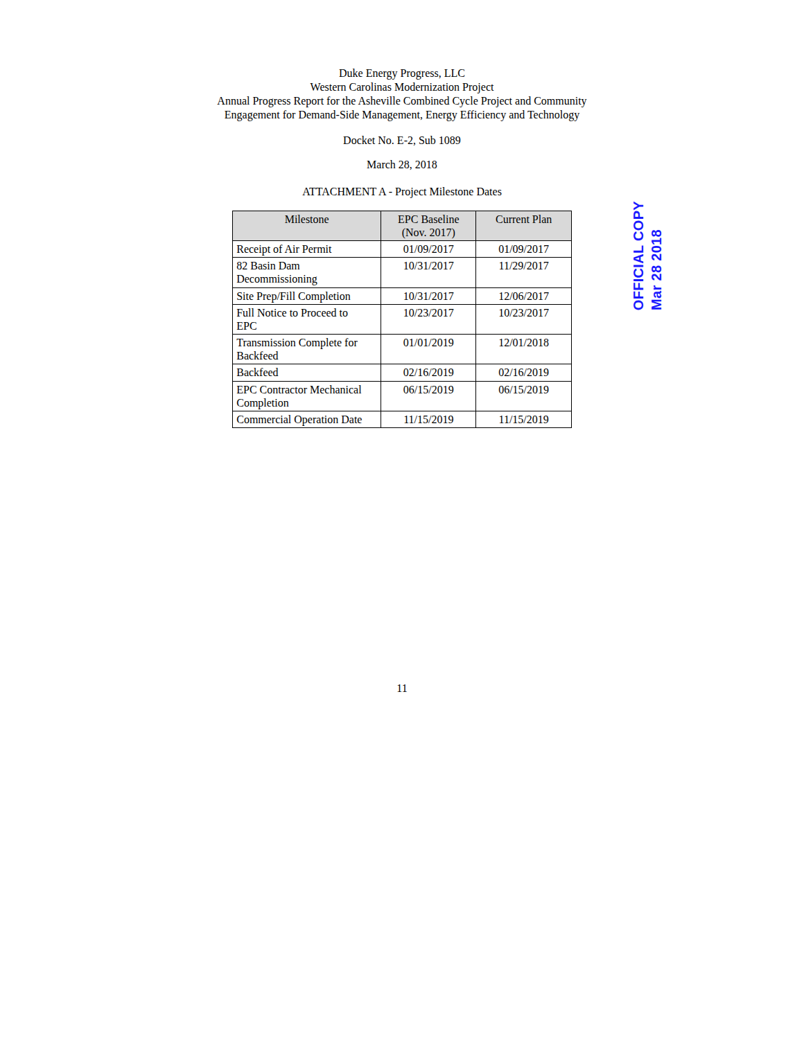OFFICIAL COPY
Mar 28 2018
Duke Energy Progress, LLC
Western Carolinas Modernization Project
Annual Progress Report for the Asheville Combined Cycle Project and Community
Engagement for Demand-Side Management, Energy Efficiency and Technology
Docket No. E-2, Sub 1089
March 28, 2018
ATTACHMENT A - Project Milestone Dates
| Milestone | EPC Baseline (Nov. 2017) | Current Plan |
| --- | --- | --- |
| Receipt of Air Permit | 01/09/2017 | 01/09/2017 |
| 82 Basin Dam Decommissioning | 10/31/2017 | 11/29/2017 |
| Site Prep/Fill Completion | 10/31/2017 | 12/06/2017 |
| Full Notice to Proceed to EPC | 10/23/2017 | 10/23/2017 |
| Transmission Complete for Backfeed | 01/01/2019 | 12/01/2018 |
| Backfeed | 02/16/2019 | 02/16/2019 |
| EPC Contractor Mechanical Completion | 06/15/2019 | 06/15/2019 |
| Commercial Operation Date | 11/15/2019 | 11/15/2019 |
11